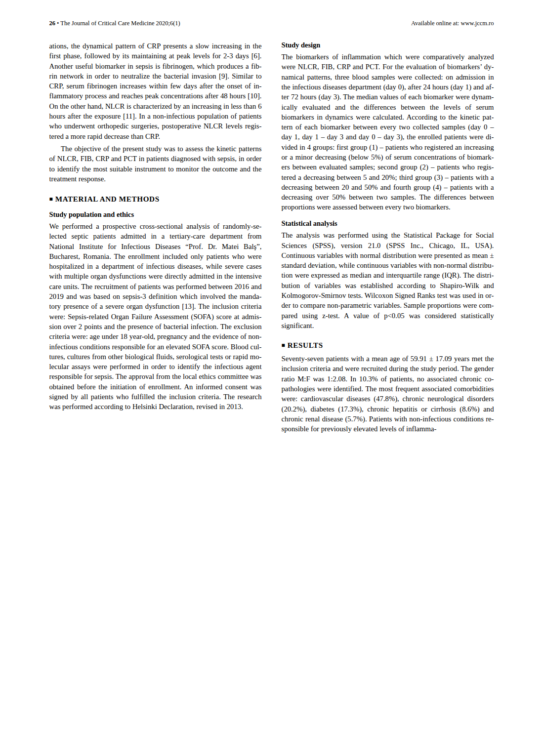26 • The Journal of Critical Care Medicine 2020;6(1)
Available online at: www.jccm.ro
ations, the dynamical pattern of CRP presents a slow increasing in the first phase, followed by its maintaining at peak levels for 2-3 days [6]. Another useful biomarker in sepsis is fibrinogen, which produces a fibrin network in order to neutralize the bacterial invasion [9]. Similar to CRP, serum fibrinogen increases within few days after the onset of inflammatory process and reaches peak concentrations after 48 hours [10]. On the other hand, NLCR is characterized by an increasing in less than 6 hours after the exposure [11]. In a non-infectious population of patients who underwent orthopedic surgeries, postoperative NLCR levels registered a more rapid decrease than CRP.
The objective of the present study was to assess the kinetic patterns of NLCR, FIB, CRP and PCT in patients diagnosed with sepsis, in order to identify the most suitable instrument to monitor the outcome and the treatment response.
Material and methods
Study population and ethics
We performed a prospective cross-sectional analysis of randomly-selected septic patients admitted in a tertiary-care department from National Institute for Infectious Diseases “Prof. Dr. Matei Balş”, Bucharest, Romania. The enrollment included only patients who were hospitalized in a department of infectious diseases, while severe cases with multiple organ dysfunctions were directly admitted in the intensive care units. The recruitment of patients was performed between 2016 and 2019 and was based on sepsis-3 definition which involved the mandatory presence of a severe organ dysfunction [13]. The inclusion criteria were: Sepsis-related Organ Failure Assessment (SOFA) score at admission over 2 points and the presence of bacterial infection. The exclusion criteria were: age under 18 year-old, pregnancy and the evidence of non-infectious conditions responsible for an elevated SOFA score. Blood cultures, cultures from other biological fluids, serological tests or rapid molecular assays were performed in order to identify the infectious agent responsible for sepsis. The approval from the local ethics committee was obtained before the initiation of enrollment. An informed consent was signed by all patients who fulfilled the inclusion criteria. The research was performed according to Helsinki Declaration, revised in 2013.
Study design
The biomarkers of inflammation which were comparatively analyzed were NLCR, FIB, CRP and PCT. For the evaluation of biomarkers’ dynamical patterns, three blood samples were collected: on admission in the infectious diseases department (day 0), after 24 hours (day 1) and after 72 hours (day 3). The median values of each biomarker were dynamically evaluated and the differences between the levels of serum biomarkers in dynamics were calculated. According to the kinetic pattern of each biomarker between every two collected samples (day 0 – day 1, day 1 – day 3 and day 0 – day 3), the enrolled patients were divided in 4 groups: first group (1) – patients who registered an increasing or a minor decreasing (below 5%) of serum concentrations of biomarkers between evaluated samples; second group (2) – patients who registered a decreasing between 5 and 20%; third group (3) – patients with a decreasing between 20 and 50% and fourth group (4) – patients with a decreasing over 50% between two samples. The differences between proportions were assessed between every two biomarkers.
Statistical analysis
The analysis was performed using the Statistical Package for Social Sciences (SPSS), version 21.0 (SPSS Inc., Chicago, IL, USA). Continuous variables with normal distribution were presented as mean ± standard deviation, while continuous variables with non-normal distribution were expressed as median and interquartile range (IQR). The distribution of variables was established according to Shapiro-Wilk and Kolmogorov-Smirnov tests. Wilcoxon Signed Ranks test was used in order to compare non-parametric variables. Sample proportions were compared using z-test. A value of p<0.05 was considered statistically significant.
Results
Seventy-seven patients with a mean age of 59.91 ± 17.09 years met the inclusion criteria and were recruited during the study period. The gender ratio M:F was 1:2.08. In 10.3% of patients, no associated chronic co-pathologies were identified. The most frequent associated comorbidities were: cardiovascular diseases (47.8%), chronic neurological disorders (20.2%), diabetes (17.3%), chronic hepatitis or cirrhosis (8.6%) and chronic renal disease (5.7%). Patients with non-infectious conditions responsible for previously elevated levels of inflamma-